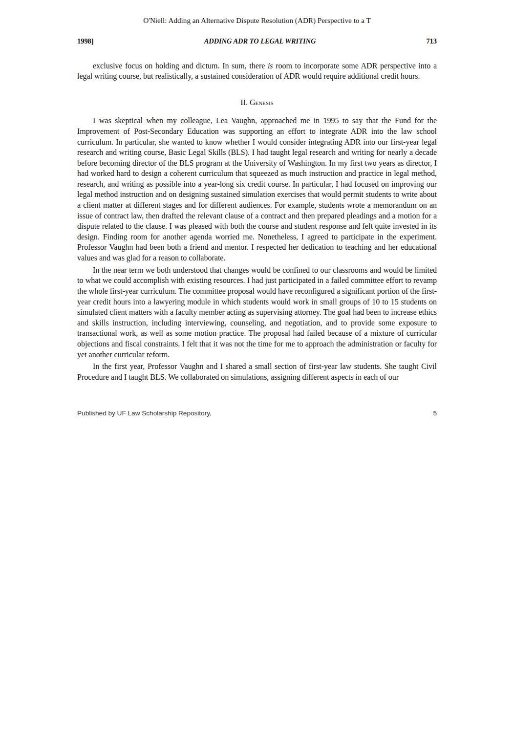O'Niell: Adding an Alternative Dispute Resolution (ADR) Perspective to a T
1998] ADDING ADR TO LEGAL WRITING 713
exclusive focus on holding and dictum. In sum, there is room to incorporate some ADR perspective into a legal writing course, but realistically, a sustained consideration of ADR would require additional credit hours.
II. Genesis
I was skeptical when my colleague, Lea Vaughn, approached me in 1995 to say that the Fund for the Improvement of Post-Secondary Education was supporting an effort to integrate ADR into the law school curriculum. In particular, she wanted to know whether I would consider integrating ADR into our first-year legal research and writing course, Basic Legal Skills (BLS). I had taught legal research and writing for nearly a decade before becoming director of the BLS program at the University of Washington. In my first two years as director, I had worked hard to design a coherent curriculum that squeezed as much instruction and practice in legal method, research, and writing as possible into a year-long six credit course. In particular, I had focused on improving our legal method instruction and on designing sustained simulation exercises that would permit students to write about a client matter at different stages and for different audiences. For example, students wrote a memorandum on an issue of contract law, then drafted the relevant clause of a contract and then prepared pleadings and a motion for a dispute related to the clause. I was pleased with both the course and student response and felt quite invested in its design. Finding room for another agenda worried me. Nonetheless, I agreed to participate in the experiment. Professor Vaughn had been both a friend and mentor. I respected her dedication to teaching and her educational values and was glad for a reason to collaborate.
In the near term we both understood that changes would be confined to our classrooms and would be limited to what we could accomplish with existing resources. I had just participated in a failed committee effort to revamp the whole first-year curriculum. The committee proposal would have reconfigured a significant portion of the first-year credit hours into a lawyering module in which students would work in small groups of 10 to 15 students on simulated client matters with a faculty member acting as supervising attorney. The goal had been to increase ethics and skills instruction, including interviewing, counseling, and negotiation, and to provide some exposure to transactional work, as well as some motion practice. The proposal had failed because of a mixture of curricular objections and fiscal constraints. I felt that it was not the time for me to approach the administration or faculty for yet another curricular reform.
In the first year, Professor Vaughn and I shared a small section of first-year law students. She taught Civil Procedure and I taught BLS. We collaborated on simulations, assigning different aspects in each of our
Published by UF Law Scholarship Repository, 5